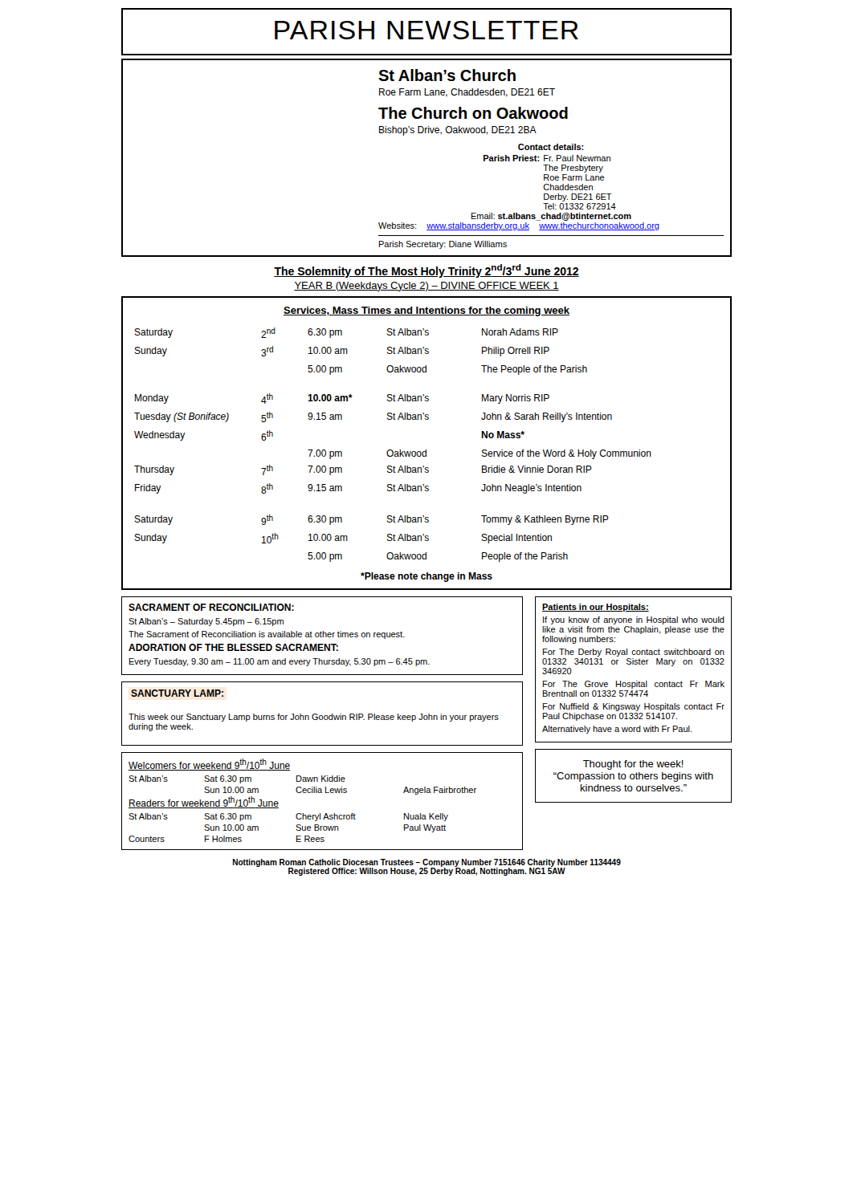PARISH NEWSLETTER
St Alban’s Church
Roe Farm Lane, Chaddesden, DE21 6ET
The Church on Oakwood
Bishop’s Drive, Oakwood, DE21 2BA
Contact details:
| Parish Priest: | Fr. Paul Newman |
| | The Presbytery |
| | Roe Farm Lane |
| | Chaddesden |
| | Derby. DE21 6ET |
| | Tel: 01332 672914 |
Email: st.albans_chad@btinternet.com
Websites: www.stalbansderby.org.uk www.thechurchonoakwood.org
Parish Secretary: Diane Williams
The Solemnity of The Most Holy Trinity 2nd/3rd June 2012
YEAR B (Weekdays Cycle 2) – DIVINE OFFICE WEEK 1
Services, Mass Times and Intentions for the coming week
| Saturday | 2 nd | 6.30 pm | St Alban’s | Norah Adams RIP |
| Sunday | 3 rd | 10.00 am | St Alban’s | Philip Orrell RIP |
| | | 5.00 pm | Oakwood | The People of the Parish |
| Monday | 4 th | 10.00 am* | St Alban’s | Mary Norris RIP |
| Tuesday (St Boniface) | 5 th | 9.15 am | St Alban’s | John & Sarah Reilly’s Intention |
| Wednesday | 6 th | | | No Mass* |
| | | 7.00 pm | Oakwood | Service of the Word & Holy Communion |
| Thursday | 7 th | 7.00 pm | St Alban’s | Bridie & Vinnie Doran RIP |
| Friday | 8 th | 9.15 am | St Alban’s | John Neagle’s Intention |
| Saturday | 9 th | 6.30 pm | St Alban’s | Tommy & Kathleen Byrne RIP |
| Sunday | 10 th | 10.00 am | St Alban’s | Special Intention |
| | | 5.00 pm | Oakwood | People of the Parish |
*Please note change in Mass
SACRAMENT OF RECONCILIATION:
St Alban’s – Saturday 5.45pm – 6.15pm
The Sacrament of Reconciliation is available at other times on request.
ADORATION OF THE BLESSED SACRAMENT:
Every Tuesday, 9.30 am – 11.00 am and every Thursday, 5.30 pm – 6.45 pm.
SANCTUARY LAMP:
This week our Sanctuary Lamp burns for John Goodwin RIP. Please keep John in your prayers during the week.
Welcomers for weekend 9th/10th June
| St Alban’s | Sat 6.30 pm | Dawn Kiddie | |
| | Sun 10.00 am | Cecilia Lewis | Angela Fairbrother |
Readers for weekend 9th/10th June
| St Alban’s | Sat 6.30 pm | Cheryl Ashcroft | Nuala Kelly |
| | Sun 10.00 am | Sue Brown | Paul Wyatt |
| Counters | F Holmes | E Rees | |
Patients in our Hospitals:
If you know of anyone in Hospital who would like a visit from the Chaplain, please use the following numbers:
For The Derby Royal contact switchboard on 01332 340131 or Sister Mary on 01332 346920
For The Grove Hospital contact Fr Mark Brentnall on 01332 574474
For Nuffield & Kingsway Hospitals contact Fr Paul Chipchase on 01332 514107.
Alternatively have a word with Fr Paul.
Thought for the week!
“Compassion to others begins with kindness to ourselves.”
Nottingham Roman Catholic Diocesan Trustees – Company Number 7151646 Charity Number 1134449
Registered Office: Willson House, 25 Derby Road, Nottingham. NG1 5AW